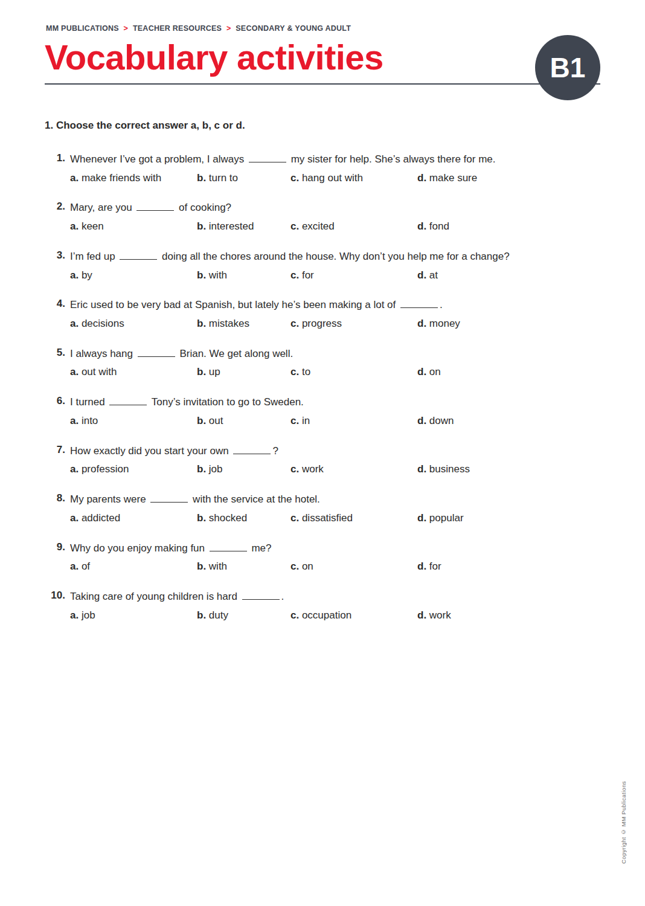MM PUBLICATIONS > TEACHER RESOURCES > SECONDARY & YOUNG ADULT
Vocabulary activities
B1
1. Choose the correct answer a, b, c or d.
Whenever I’ve got a problem, I always my sister for help. She’s always there for me.
a. make friends with b. turn to c. hang out with d. make sure
Mary, are you of cooking?
a. keen b. interested c. excited d. fond
I’m fed up doing all the chores around the house. Why don’t you help me for a change?
a. by b. with c. for d. at
Eric used to be very bad at Spanish, but lately he’s been making a lot of .
a. decisions b. mistakes c. progress d. money
I always hang Brian. We get along well.
a. out with b. up c. to d. on
I turned Tony’s invitation to go to Sweden.
a. into b. out c. in d. down
How exactly did you start your own ?
a. profession b. job c. work d. business
My parents were with the service at the hotel.
a. addicted b. shocked c. dissatisfied d. popular
Why do you enjoy making fun me?
a. of b. with c. on d. for
Taking care of young children is hard .
a. job b. duty c. occupation d. work
Copyright © MM Publications